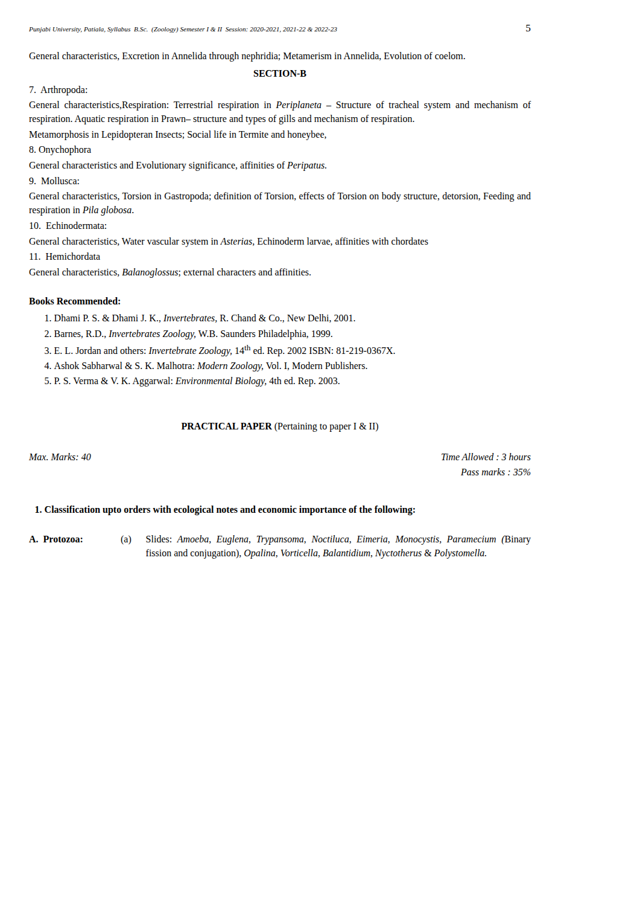Punjabi University, Patiala, Syllabus B.Sc. (Zoology) Semester I & II Session: 2020-2021, 2021-22 & 2022-23 5
General characteristics, Excretion in Annelida through nephridia; Metamerism in Annelida, Evolution of coelom.
SECTION-B
7. Arthropoda:
General characteristics,Respiration: Terrestrial respiration in Periplaneta – Structure of tracheal system and mechanism of respiration. Aquatic respiration in Prawn– structure and types of gills and mechanism of respiration.
Metamorphosis in Lepidopteran Insects; Social life in Termite and honeybee,
8. Onychophora
General characteristics and Evolutionary significance, affinities of Peripatus.
9. Mollusca:
General characteristics, Torsion in Gastropoda; definition of Torsion, effects of Torsion on body structure, detorsion, Feeding and respiration in Pila globosa.
10. Echinodermata:
General characteristics, Water vascular system in Asterias, Echinoderm larvae, affinities with chordates
11. Hemichordata
General characteristics, Balanoglossus; external characters and affinities.
Books Recommended:
Dhami P. S. & Dhami J. K., Invertebrates, R. Chand & Co., New Delhi, 2001.
Barnes, R.D., Invertebrates Zoology, W.B. Saunders Philadelphia, 1999.
E. L. Jordan and others: Invertebrate Zoology, 14th ed. Rep. 2002 ISBN: 81-219-0367X.
Ashok Sabharwal & S. K. Malhotra: Modern Zoology, Vol. I, Modern Publishers.
P. S. Verma & V. K. Aggarwal: Environmental Biology, 4th ed. Rep. 2003.
PRACTICAL PAPER (Pertaining to paper I & II)
Max. Marks: 40 Time Allowed : 3 hours
Pass marks : 35%
Classification upto orders with ecological notes and economic importance of the following:
| A. Protozoa: | (a) | Slides: Amoeba , Euglena , Trypansoma , Noctiluca , Eimeria , Monocystis , Paramecium ( Binary fission and conjugation), Opalina , Vorticella , Balantidium , Nyctotherus & Polystomella. |